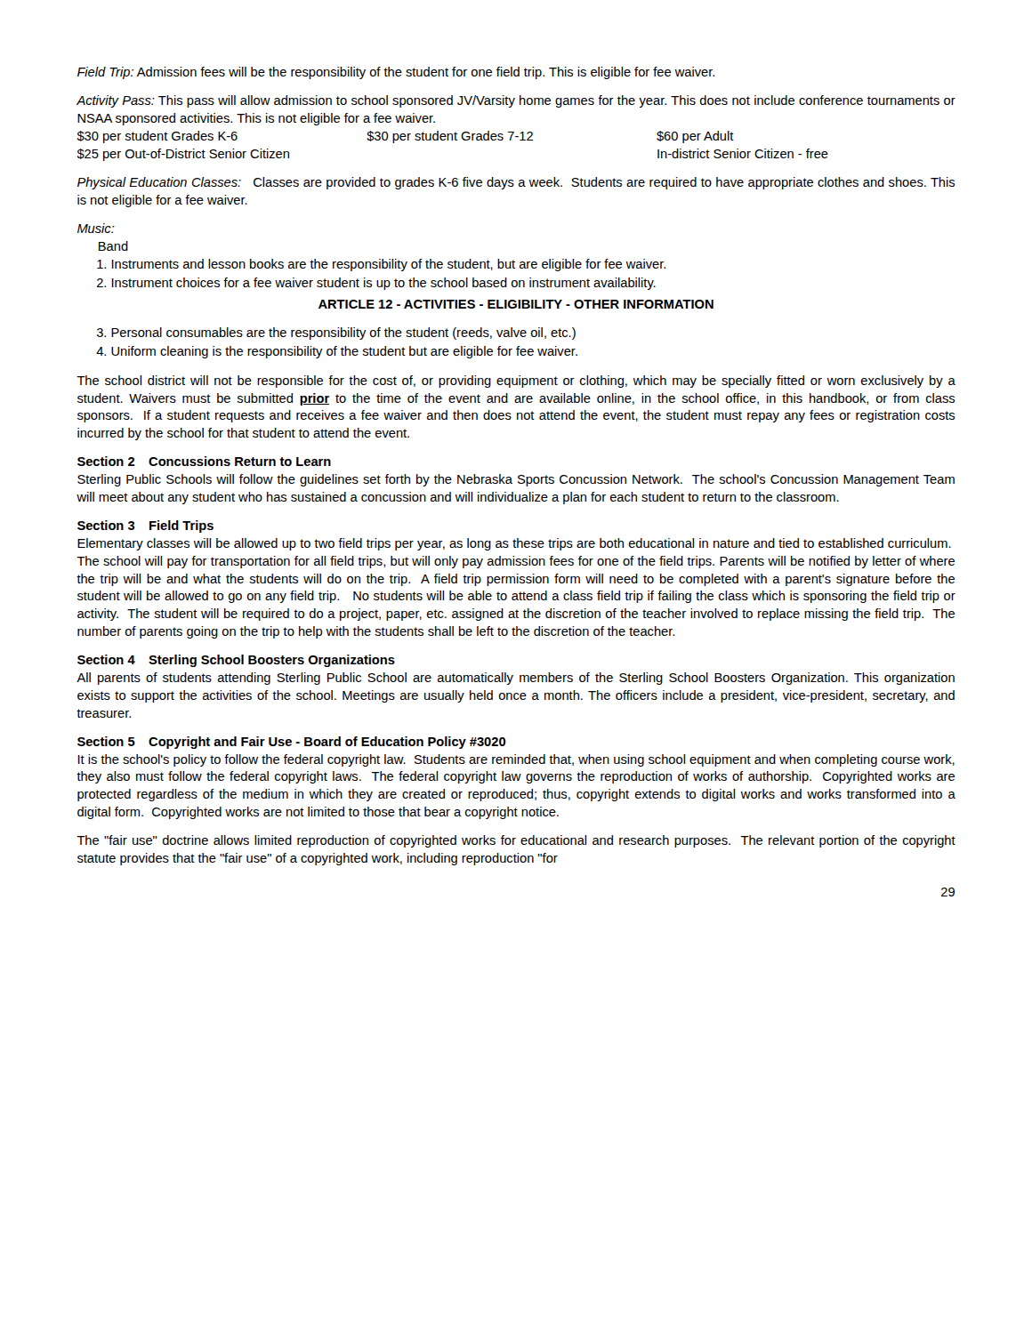Field Trip: Admission fees will be the responsibility of the student for one field trip. This is eligible for fee waiver.
Activity Pass: This pass will allow admission to school sponsored JV/Varsity home games for the year. This does not include conference tournaments or NSAA sponsored activities. This is not eligible for a fee waiver.
| $30 per student Grades K-6 | $30 per student Grades 7-12 | $60 per Adult |
| $25 per Out-of-District Senior Citizen | | In-district Senior Citizen - free |
Physical Education Classes: Classes are provided to grades K-6 five days a week. Students are required to have appropriate clothes and shoes. This is not eligible for a fee waiver.
Music:
Band
Instruments and lesson books are the responsibility of the student, but are eligible for fee waiver.
Instrument choices for a fee waiver student is up to the school based on instrument availability.
ARTICLE 12 - ACTIVITIES - ELIGIBILITY - OTHER INFORMATION
Personal consumables are the responsibility of the student (reeds, valve oil, etc.)
Uniform cleaning is the responsibility of the student but are eligible for fee waiver.
The school district will not be responsible for the cost of, or providing equipment or clothing, which may be specially fitted or worn exclusively by a student. Waivers must be submitted prior to the time of the event and are available online, in the school office, in this handbook, or from class sponsors. If a student requests and receives a fee waiver and then does not attend the event, the student must repay any fees or registration costs incurred by the school for that student to attend the event.
Section 2 Concussions Return to Learn
Sterling Public Schools will follow the guidelines set forth by the Nebraska Sports Concussion Network. The school's Concussion Management Team will meet about any student who has sustained a concussion and will individualize a plan for each student to return to the classroom.
Section 3 Field Trips
Elementary classes will be allowed up to two field trips per year, as long as these trips are both educational in nature and tied to established curriculum. The school will pay for transportation for all field trips, but will only pay admission fees for one of the field trips. Parents will be notified by letter of where the trip will be and what the students will do on the trip. A field trip permission form will need to be completed with a parent's signature before the student will be allowed to go on any field trip. No students will be able to attend a class field trip if failing the class which is sponsoring the field trip or activity. The student will be required to do a project, paper, etc. assigned at the discretion of the teacher involved to replace missing the field trip. The number of parents going on the trip to help with the students shall be left to the discretion of the teacher.
Section 4 Sterling School Boosters Organizations
All parents of students attending Sterling Public School are automatically members of the Sterling School Boosters Organization. This organization exists to support the activities of the school. Meetings are usually held once a month. The officers include a president, vice-president, secretary, and treasurer.
Section 5 Copyright and Fair Use - Board of Education Policy #3020
It is the school's policy to follow the federal copyright law. Students are reminded that, when using school equipment and when completing course work, they also must follow the federal copyright laws. The federal copyright law governs the reproduction of works of authorship. Copyrighted works are protected regardless of the medium in which they are created or reproduced; thus, copyright extends to digital works and works transformed into a digital form. Copyrighted works are not limited to those that bear a copyright notice.
The "fair use" doctrine allows limited reproduction of copyrighted works for educational and research purposes. The relevant portion of the copyright statute provides that the "fair use" of a copyrighted work, including reproduction "for
29